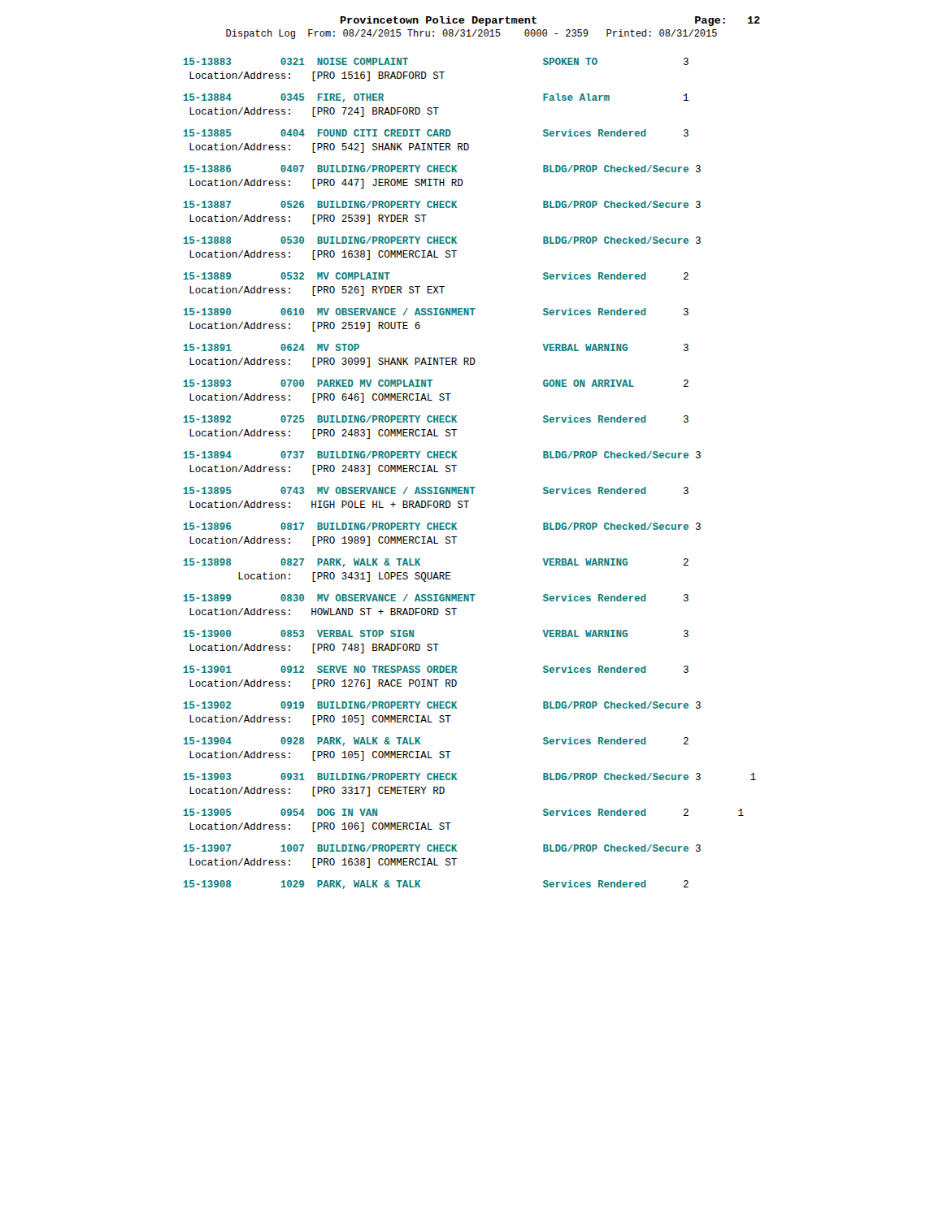Provincetown Police DepartmentPage: 12
Dispatch Log From: 08/24/2015 Thru: 08/31/2015 0000 - 2359 Printed: 08/31/2015
15-13883 0321 NOISE COMPLAINT SPOKEN TO 3
Location/Address: [PRO 1516] BRADFORD ST
15-13884 0345 FIRE, OTHER False Alarm 1
Location/Address: [PRO 724] BRADFORD ST
15-13885 0404 FOUND CITI CREDIT CARD Services Rendered 3
Location/Address: [PRO 542] SHANK PAINTER RD
15-13886 0407 BUILDING/PROPERTY CHECK BLDG/PROP Checked/Secure 3
Location/Address: [PRO 447] JEROME SMITH RD
15-13887 0526 BUILDING/PROPERTY CHECK BLDG/PROP Checked/Secure 3
Location/Address: [PRO 2539] RYDER ST
15-13888 0530 BUILDING/PROPERTY CHECK BLDG/PROP Checked/Secure 3
Location/Address: [PRO 1638] COMMERCIAL ST
15-13889 0532 MV COMPLAINT Services Rendered 2
Location/Address: [PRO 526] RYDER ST EXT
15-13890 0610 MV OBSERVANCE / ASSIGNMENT Services Rendered 3
Location/Address: [PRO 2519] ROUTE 6
15-13891 0624 MV STOP VERBAL WARNING 3
Location/Address: [PRO 3099] SHANK PAINTER RD
15-13893 0700 PARKED MV COMPLAINT GONE ON ARRIVAL 2
Location/Address: [PRO 646] COMMERCIAL ST
15-13892 0725 BUILDING/PROPERTY CHECK Services Rendered 3
Location/Address: [PRO 2483] COMMERCIAL ST
15-13894 0737 BUILDING/PROPERTY CHECK BLDG/PROP Checked/Secure 3
Location/Address: [PRO 2483] COMMERCIAL ST
15-13895 0743 MV OBSERVANCE / ASSIGNMENT Services Rendered 3
Location/Address: HIGH POLE HL + BRADFORD ST
15-13896 0817 BUILDING/PROPERTY CHECK BLDG/PROP Checked/Secure 3
Location/Address: [PRO 1989] COMMERCIAL ST
15-13898 0827 PARK, WALK & TALK VERBAL WARNING 2
Location: [PRO 3431] LOPES SQUARE
15-13899 0830 MV OBSERVANCE / ASSIGNMENT Services Rendered 3
Location/Address: HOWLAND ST + BRADFORD ST
15-13900 0853 VERBAL STOP SIGN VERBAL WARNING 3
Location/Address: [PRO 748] BRADFORD ST
15-13901 0912 SERVE NO TRESPASS ORDER Services Rendered 3
Location/Address: [PRO 1276] RACE POINT RD
15-13902 0919 BUILDING/PROPERTY CHECK BLDG/PROP Checked/Secure 3
Location/Address: [PRO 105] COMMERCIAL ST
15-13904 0928 PARK, WALK & TALK Services Rendered 2
Location/Address: [PRO 105] COMMERCIAL ST
15-13903 0931 BUILDING/PROPERTY CHECK BLDG/PROP Checked/Secure 3 1
Location/Address: [PRO 3317] CEMETERY RD
15-13905 0954 DOG IN VAN Services Rendered 2 1
Location/Address: [PRO 106] COMMERCIAL ST
15-13907 1007 BUILDING/PROPERTY CHECK BLDG/PROP Checked/Secure 3
Location/Address: [PRO 1638] COMMERCIAL ST
15-13908 1029 PARK, WALK & TALK Services Rendered 2